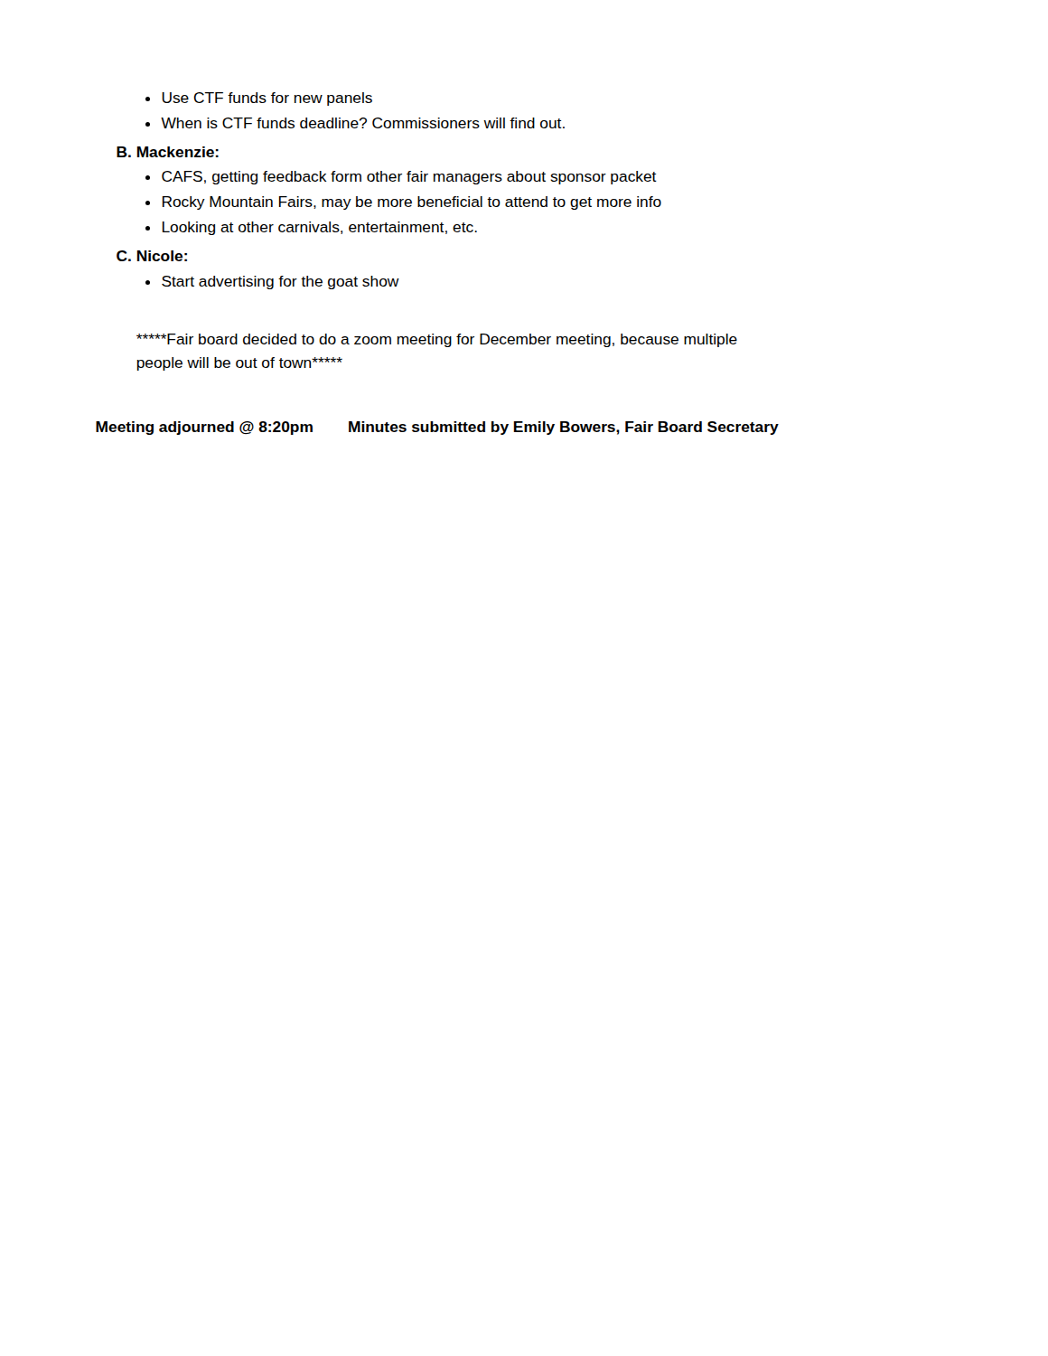Use CTF funds for new panels
When is CTF funds deadline? Commissioners will find out.
Mackenzie:
CAFS, getting feedback form other fair managers about sponsor packet
Rocky Mountain Fairs, may be more beneficial to attend to get more info
Looking at other carnivals, entertainment, etc.
Nicole:
Start advertising for the goat show
*****Fair board decided to do a zoom meeting for December meeting, because multiple people will be out of town*****
Meeting adjourned @ 8:20pm Minutes submitted by Emily Bowers, Fair Board Secretary